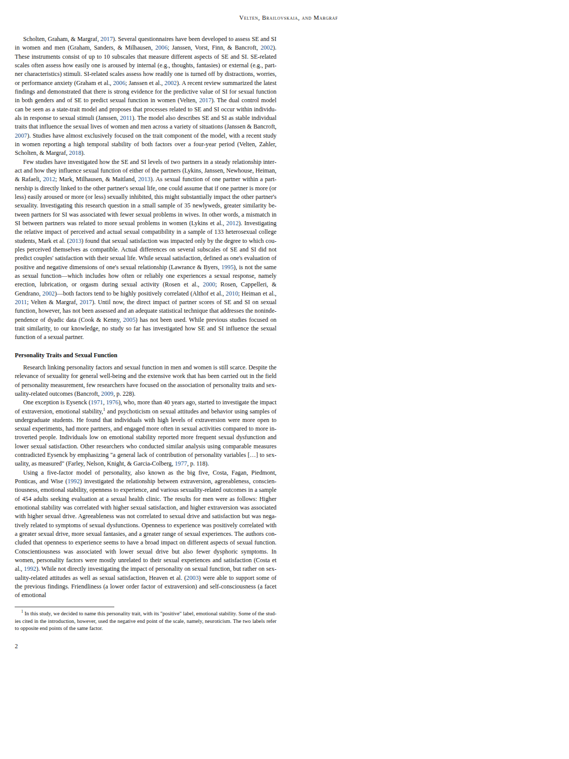Velten, Brailovskaia, and Margraf
Scholten, Graham, & Margraf, 2017). Several questionnaires have been developed to assess SE and SI in women and men (Graham, Sanders, & Milhausen, 2006; Janssen, Vorst, Finn, & Bancroft, 2002). These instruments consist of up to 10 subscales that measure different aspects of SE and SI. SE-related scales often assess how easily one is aroused by internal (e.g., thoughts, fantasies) or external (e.g., partner characteristics) stimuli. SI-related scales assess how readily one is turned off by distractions, worries, or performance anxiety (Graham et al., 2006; Janssen et al., 2002). A recent review summarized the latest findings and demonstrated that there is strong evidence for the predictive value of SI for sexual function in both genders and of SE to predict sexual function in women (Velten, 2017). The dual control model can be seen as a state-trait model and proposes that processes related to SE and SI occur within individuals in response to sexual stimuli (Janssen, 2011). The model also describes SE and SI as stable individual traits that influence the sexual lives of women and men across a variety of situations (Janssen & Bancroft, 2007). Studies have almost exclusively focused on the trait component of the model, with a recent study in women reporting a high temporal stability of both factors over a four-year period (Velten, Zahler, Scholten, & Margraf, 2018).
Few studies have investigated how the SE and SI levels of two partners in a steady relationship interact and how they influence sexual function of either of the partners (Lykins, Janssen, Newhouse, Heiman, & Rafaeli, 2012; Mark, Milhausen, & Maitland, 2013). As sexual function of one partner within a partnership is directly linked to the other partner's sexual life, one could assume that if one partner is more (or less) easily aroused or more (or less) sexually inhibited, this might substantially impact the other partner's sexuality. Investigating this research question in a small sample of 35 newlyweds, greater similarity between partners for SI was associated with fewer sexual problems in wives. In other words, a mismatch in SI between partners was related to more sexual problems in women (Lykins et al., 2012). Investigating the relative impact of perceived and actual sexual compatibility in a sample of 133 heterosexual college students, Mark et al. (2013) found that sexual satisfaction was impacted only by the degree to which couples perceived themselves as compatible. Actual differences on several subscales of SE and SI did not predict couples' satisfaction with their sexual life. While sexual satisfaction, defined as one's evaluation of positive and negative dimensions of one's sexual relationship (Lawrance & Byers, 1995), is not the same as sexual function—which includes how often or reliably one experiences a sexual response, namely erection, lubrication, or orgasm during sexual activity (Rosen et al., 2000; Rosen, Cappelleri, & Gendrano, 2002)—both factors tend to be highly positively correlated (Althof et al., 2010; Heiman et al., 2011; Velten & Margraf, 2017). Until now, the direct impact of partner scores of SE and SI on sexual function, however, has not been assessed and an adequate statistical technique that addresses the nonindependence of dyadic data (Cook & Kenny, 2005) has not been used. While previous studies focused on trait similarity, to our knowledge, no study so far has investigated how SE and SI influence the sexual function of a sexual partner.
Personality Traits and Sexual Function
Research linking personality factors and sexual function in men and women is still scarce. Despite the relevance of sexuality for general well-being and the extensive work that has been carried out in the field of personality measurement, few researchers have focused on the association of personality traits and sexuality-related outcomes (Bancroft, 2009, p. 228).
One exception is Eysenck (1971, 1976), who, more than 40 years ago, started to investigate the impact of extraversion, emotional stability,1 and psychoticism on sexual attitudes and behavior using samples of undergraduate students. He found that individuals with high levels of extraversion were more open to sexual experiments, had more partners, and engaged more often in sexual activities compared to more introverted people. Individuals low on emotional stability reported more frequent sexual dysfunction and lower sexual satisfaction. Other researchers who conducted similar analysis using comparable measures contradicted Eysenck by emphasizing "a general lack of contribution of personality variables […] to sexuality, as measured" (Farley, Nelson, Knight, & Garcia-Colberg, 1977, p. 118).
Using a five-factor model of personality, also known as the big five, Costa, Fagan, Piedmont, Ponticas, and Wise (1992) investigated the relationship between extraversion, agreeableness, conscientiousness, emotional stability, openness to experience, and various sexuality-related outcomes in a sample of 454 adults seeking evaluation at a sexual health clinic. The results for men were as follows: Higher emotional stability was correlated with higher sexual satisfaction, and higher extraversion was associated with higher sexual drive. Agreeableness was not correlated to sexual drive and satisfaction but was negatively related to symptoms of sexual dysfunctions. Openness to experience was positively correlated with a greater sexual drive, more sexual fantasies, and a greater range of sexual experiences. The authors concluded that openness to experience seems to have a broad impact on different aspects of sexual function. Conscientiousness was associated with lower sexual drive but also fewer dysphoric symptoms. In women, personality factors were mostly unrelated to their sexual experiences and satisfaction (Costa et al., 1992). While not directly investigating the impact of personality on sexual function, but rather on sexuality-related attitudes as well as sexual satisfaction, Heaven et al. (2003) were able to support some of the previous findings. Friendliness (a lower order factor of extraversion) and self-consciousness (a facet of emotional
1 In this study, we decided to name this personality trait, with its "positive" label, emotional stability. Some of the studies cited in the introduction, however, used the negative end point of the scale, namely, neuroticism. The two labels refer to opposite end points of the same factor.
2